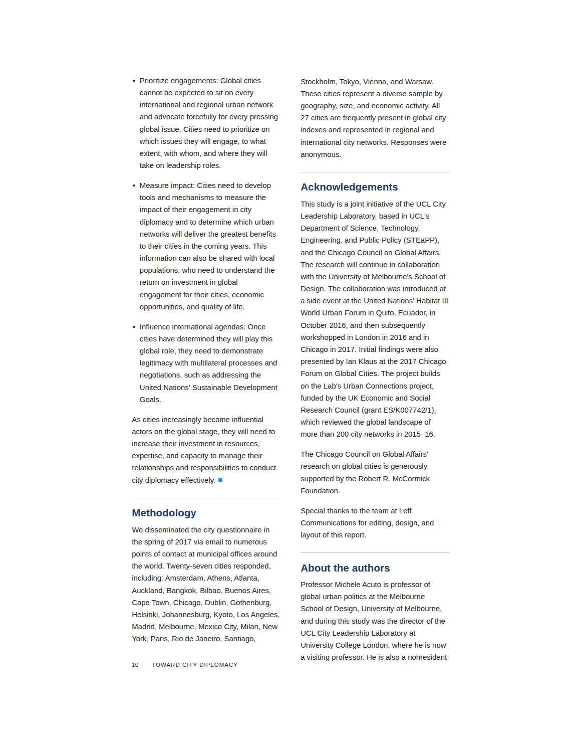Prioritize engagements: Global cities cannot be expected to sit on every international and regional urban network and advocate forcefully for every pressing global issue. Cities need to prioritize on which issues they will engage, to what extent, with whom, and where they will take on leadership roles.
Measure impact: Cities need to develop tools and mechanisms to measure the impact of their engagement in city diplomacy and to determine which urban networks will deliver the greatest benefits to their cities in the coming years. This information can also be shared with local populations, who need to understand the return on investment in global engagement for their cities, economic opportunities, and quality of life.
Influence international agendas: Once cities have determined they will play this global role, they need to demonstrate legitimacy with multilateral processes and negotiations, such as addressing the United Nations' Sustainable Development Goals.
As cities increasingly become influential actors on the global stage, they will need to increase their investment in resources, expertise, and capacity to manage their relationships and responsibilities to conduct city diplomacy effectively.
Methodology
We disseminated the city questionnaire in the spring of 2017 via email to numerous points of contact at municipal offices around the world. Twenty-seven cities responded, including: Amsterdam, Athens, Atlanta, Auckland, Bangkok, Bilbao, Buenos Aires, Cape Town, Chicago, Dublin, Gothenburg, Helsinki, Johannesburg, Kyoto, Los Angeles, Madrid, Melbourne, Mexico City, Milan, New York, Paris, Rio de Janeiro, Santiago,
Stockholm, Tokyo, Vienna, and Warsaw. These cities represent a diverse sample by geography, size, and economic activity. All 27 cities are frequently present in global city indexes and represented in regional and international city networks. Responses were anonymous.
Acknowledgements
This study is a joint initiative of the UCL City Leadership Laboratory, based in UCL's Department of Science, Technology, Engineering, and Public Policy (STEaPP), and the Chicago Council on Global Affairs. The research will continue in collaboration with the University of Melbourne's School of Design. The collaboration was introduced at a side event at the United Nations' Habitat III World Urban Forum in Quito, Ecuador, in October 2016, and then subsequently workshopped in London in 2016 and in Chicago in 2017. Initial findings were also presented by Ian Klaus at the 2017 Chicago Forum on Global Cities. The project builds on the Lab's Urban Connections project, funded by the UK Economic and Social Research Council (grant ES/K007742/1), which reviewed the global landscape of more than 200 city networks in 2015–16.
The Chicago Council on Global Affairs' research on global cities is generously supported by the Robert R. McCormick Foundation.
Special thanks to the team at Leff Communications for editing, design, and layout of this report.
About the authors
Professor Michele Acuto is professor of global urban politics at the Melbourne School of Design, University of Melbourne, and during this study was the director of the UCL City Leadership Laboratory at University College London, where he is now a visiting professor. He is also a nonresident
10 TOWARD CITY DIPLOMACY